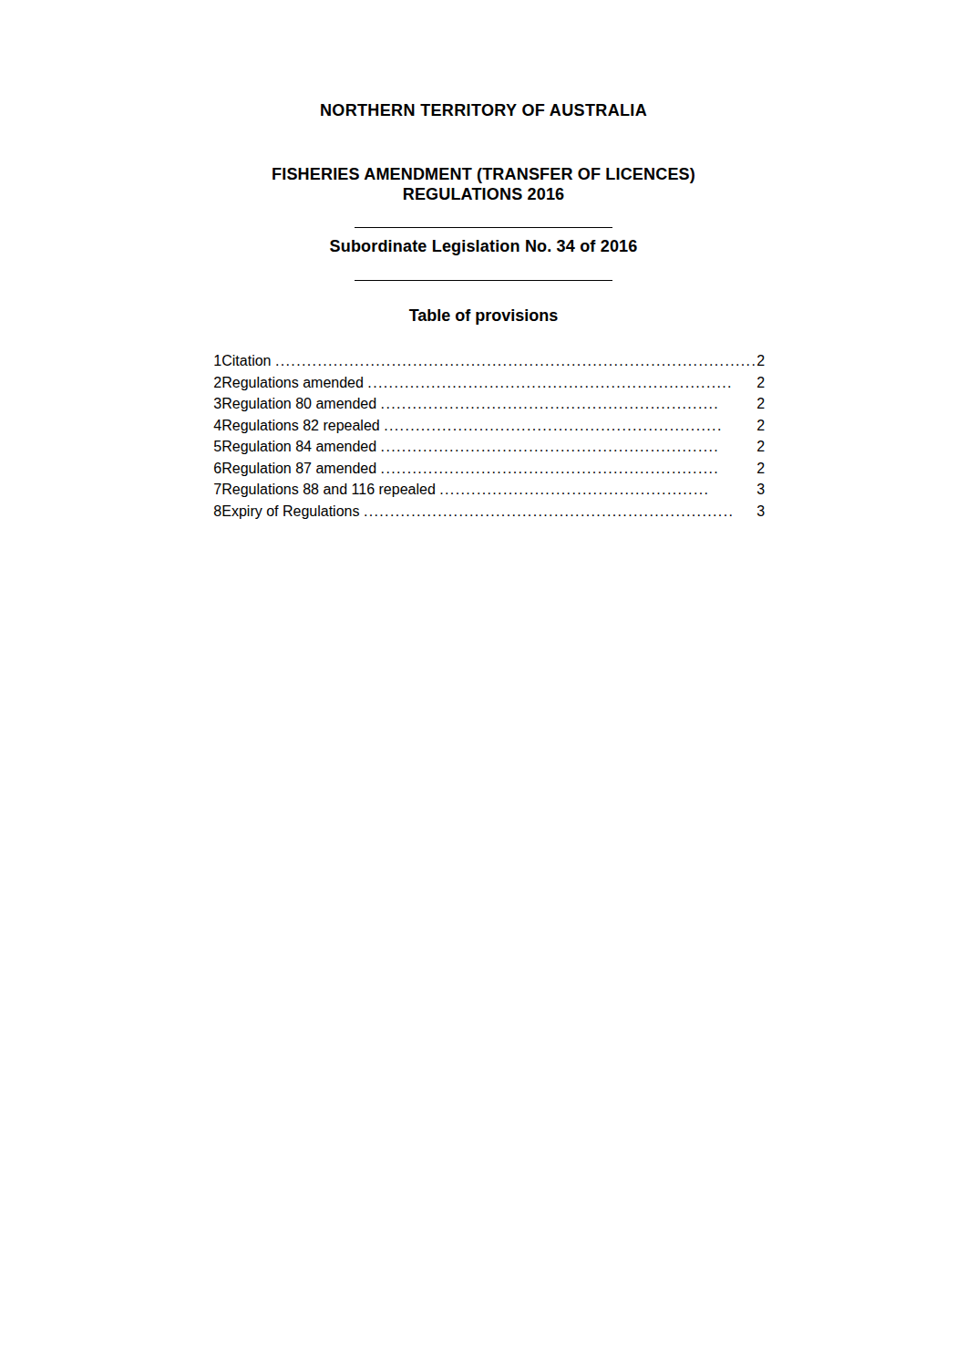NORTHERN TERRITORY OF AUSTRALIA
FISHERIES AMENDMENT (TRANSFER OF LICENCES)
REGULATIONS 2016
Subordinate Legislation No. 34 of 2016
Table of provisions
| 1 | Citation ........................................................................................... | 2 |
| 2 | Regulations amended ..................................................................... | 2 |
| 3 | Regulation 80 amended ................................................................ | 2 |
| 4 | Regulations 82 repealed ................................................................ | 2 |
| 5 | Regulation 84 amended ................................................................ | 2 |
| 6 | Regulation 87 amended ................................................................ | 2 |
| 7 | Regulations 88 and 116 repealed ................................................... | 3 |
| 8 | Expiry of Regulations ...................................................................... | 3 |